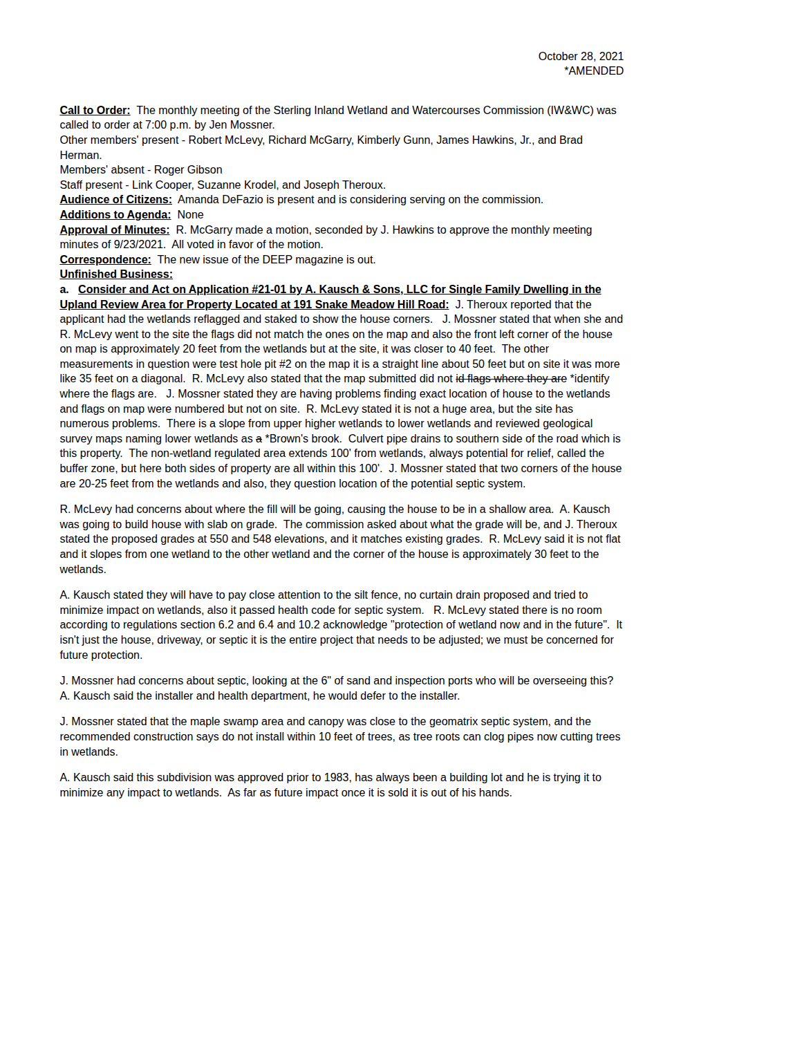October 28, 2021
*AMENDED
Call to Order: The monthly meeting of the Sterling Inland Wetland and Watercourses Commission (IW&WC) was called to order at 7:00 p.m. by Jen Mossner.
Other members' present - Robert McLevy, Richard McGarry, Kimberly Gunn, James Hawkins, Jr., and Brad Herman.
Members' absent - Roger Gibson
Staff present - Link Cooper, Suzanne Krodel, and Joseph Theroux.
Audience of Citizens: Amanda DeFazio is present and is considering serving on the commission.
Additions to Agenda: None
Approval of Minutes: R. McGarry made a motion, seconded by J. Hawkins to approve the monthly meeting minutes of 9/23/2021. All voted in favor of the motion.
Correspondence: The new issue of the DEEP magazine is out.
Unfinished Business:
a. Consider and Act on Application #21-01 by A. Kausch & Sons, LLC for Single Family Dwelling in the Upland Review Area for Property Located at 191 Snake Meadow Hill Road: J. Theroux reported that the applicant had the wetlands reflagged and staked to show the house corners. J. Mossner stated that when she and R. McLevy went to the site the flags did not match the ones on the map and also the front left corner of the house on map is approximately 20 feet from the wetlands but at the site, it was closer to 40 feet. The other measurements in question were test hole pit #2 on the map it is a straight line about 50 feet but on site it was more like 35 feet on a diagonal. R. McLevy also stated that the map submitted did not id flags where they are *identify where the flags are. J. Mossner stated they are having problems finding exact location of house to the wetlands and flags on map were numbered but not on site. R. McLevy stated it is not a huge area, but the site has numerous problems. There is a slope from upper higher wetlands to lower wetlands and reviewed geological survey maps naming lower wetlands as a *Brown's brook. Culvert pipe drains to southern side of the road which is this property. The non-wetland regulated area extends 100' from wetlands, always potential for relief, called the buffer zone, but here both sides of property are all within this 100'. J. Mossner stated that two corners of the house are 20-25 feet from the wetlands and also, they question location of the potential septic system.
R. McLevy had concerns about where the fill will be going, causing the house to be in a shallow area. A. Kausch was going to build house with slab on grade. The commission asked about what the grade will be, and J. Theroux stated the proposed grades at 550 and 548 elevations, and it matches existing grades. R. McLevy said it is not flat and it slopes from one wetland to the other wetland and the corner of the house is approximately 30 feet to the wetlands.
A. Kausch stated they will have to pay close attention to the silt fence, no curtain drain proposed and tried to minimize impact on wetlands, also it passed health code for septic system. R. McLevy stated there is no room according to regulations section 6.2 and 6.4 and 10.2 acknowledge "protection of wetland now and in the future". It isn't just the house, driveway, or septic it is the entire project that needs to be adjusted; we must be concerned for future protection.
J. Mossner had concerns about septic, looking at the 6" of sand and inspection ports who will be overseeing this? A. Kausch said the installer and health department, he would defer to the installer.
J. Mossner stated that the maple swamp area and canopy was close to the geomatrix septic system, and the recommended construction says do not install within 10 feet of trees, as tree roots can clog pipes now cutting trees in wetlands.
A. Kausch said this subdivision was approved prior to 1983, has always been a building lot and he is trying it to minimize any impact to wetlands. As far as future impact once it is sold it is out of his hands.